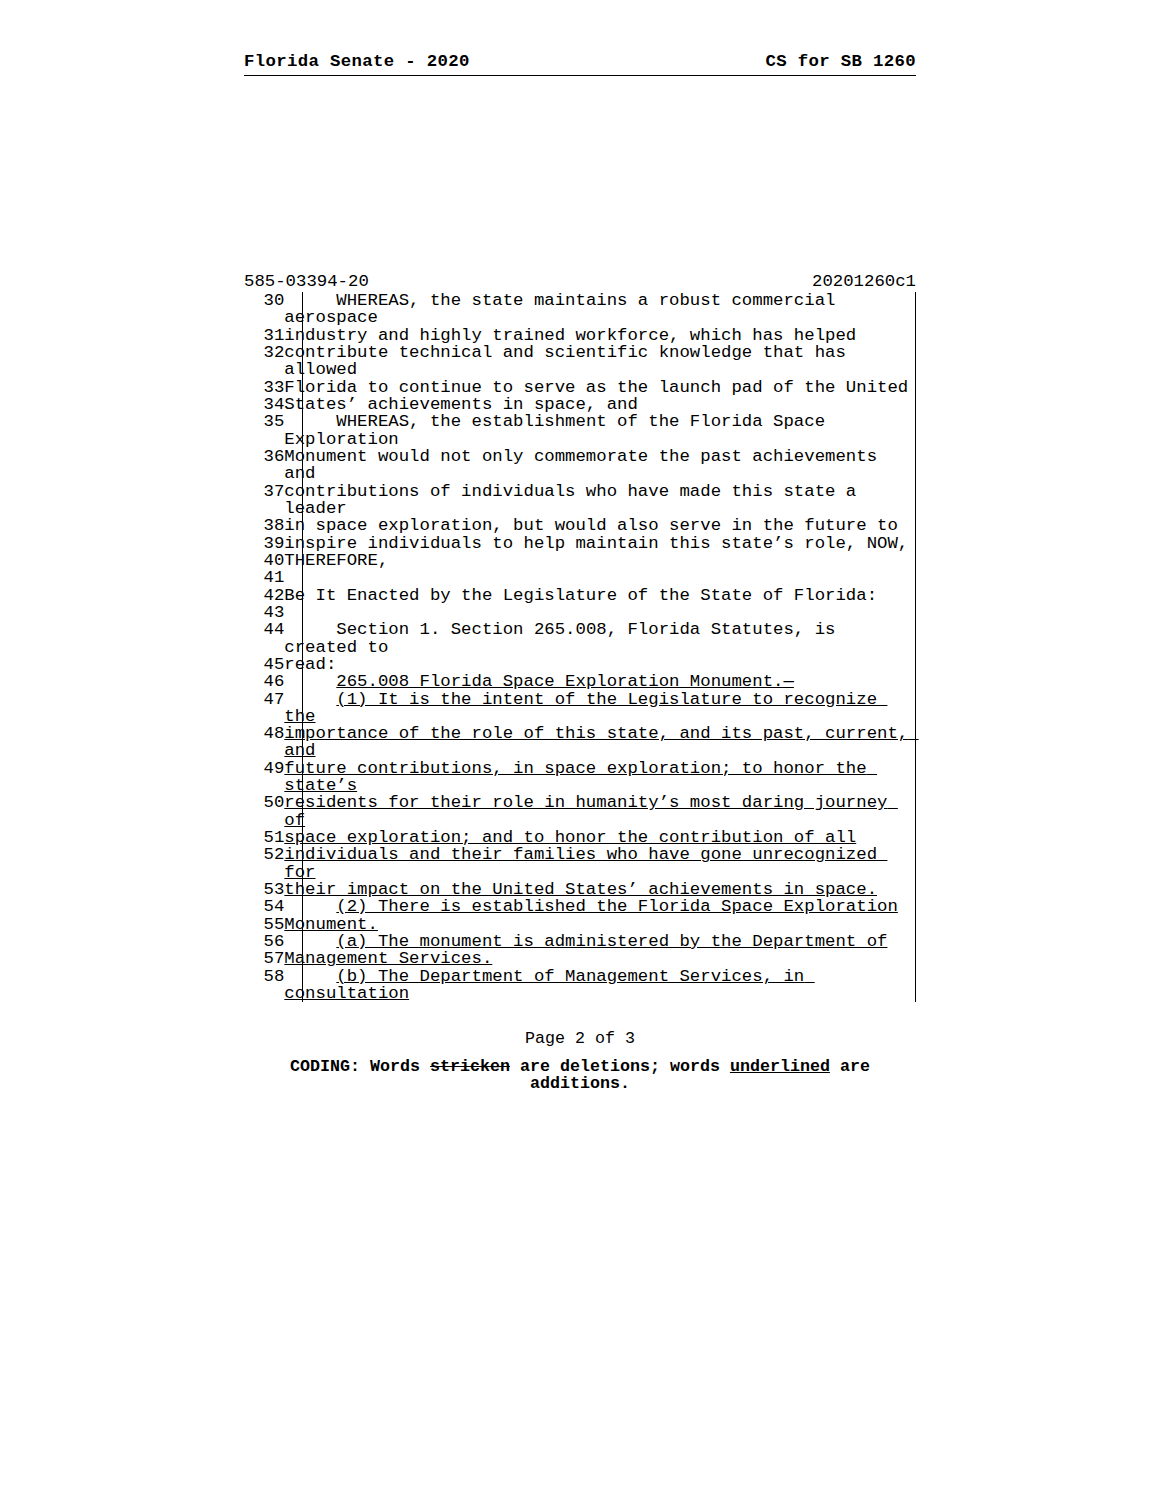Florida Senate - 2020
CS for SB 1260
585-03394-20
20201260c1
| 30 | WHEREAS, the state maintains a robust commercial aerospace |
| 31 | industry and highly trained workforce, which has helped |
| 32 | contribute technical and scientific knowledge that has allowed |
| 33 | Florida to continue to serve as the launch pad of the United |
| 34 | States’ achievements in space, and |
| 35 | WHEREAS, the establishment of the Florida Space Exploration |
| 36 | Monument would not only commemorate the past achievements and |
| 37 | contributions of individuals who have made this state a leader |
| 38 | in space exploration, but would also serve in the future to |
| 39 | inspire individuals to help maintain this state’s role, NOW, |
| 40 | THEREFORE, |
| 41 | |
| 42 | Be It Enacted by the Legislature of the State of Florida: |
| 43 | |
| 44 | Section 1. Section 265.008, Florida Statutes, is created to |
| 45 | read: |
| 46 | 265.008 Florida Space Exploration Monument.— |
| 47 | (1) It is the intent of the Legislature to recognize the |
| 48 | importance of the role of this state, and its past, current, and |
| 49 | future contributions, in space exploration; to honor the state’s |
| 50 | residents for their role in humanity’s most daring journey of |
| 51 | space exploration; and to honor the contribution of all |
| 52 | individuals and their families who have gone unrecognized for |
| 53 | their impact on the United States’ achievements in space. |
| 54 | (2) There is established the Florida Space Exploration |
| 55 | Monument. |
| 56 | (a) The monument is administered by the Department of |
| 57 | Management Services. |
| 58 | (b) The Department of Management Services, in consultation |
Page 2 of 3
CODING: Words stricken are deletions; words underlined are additions.